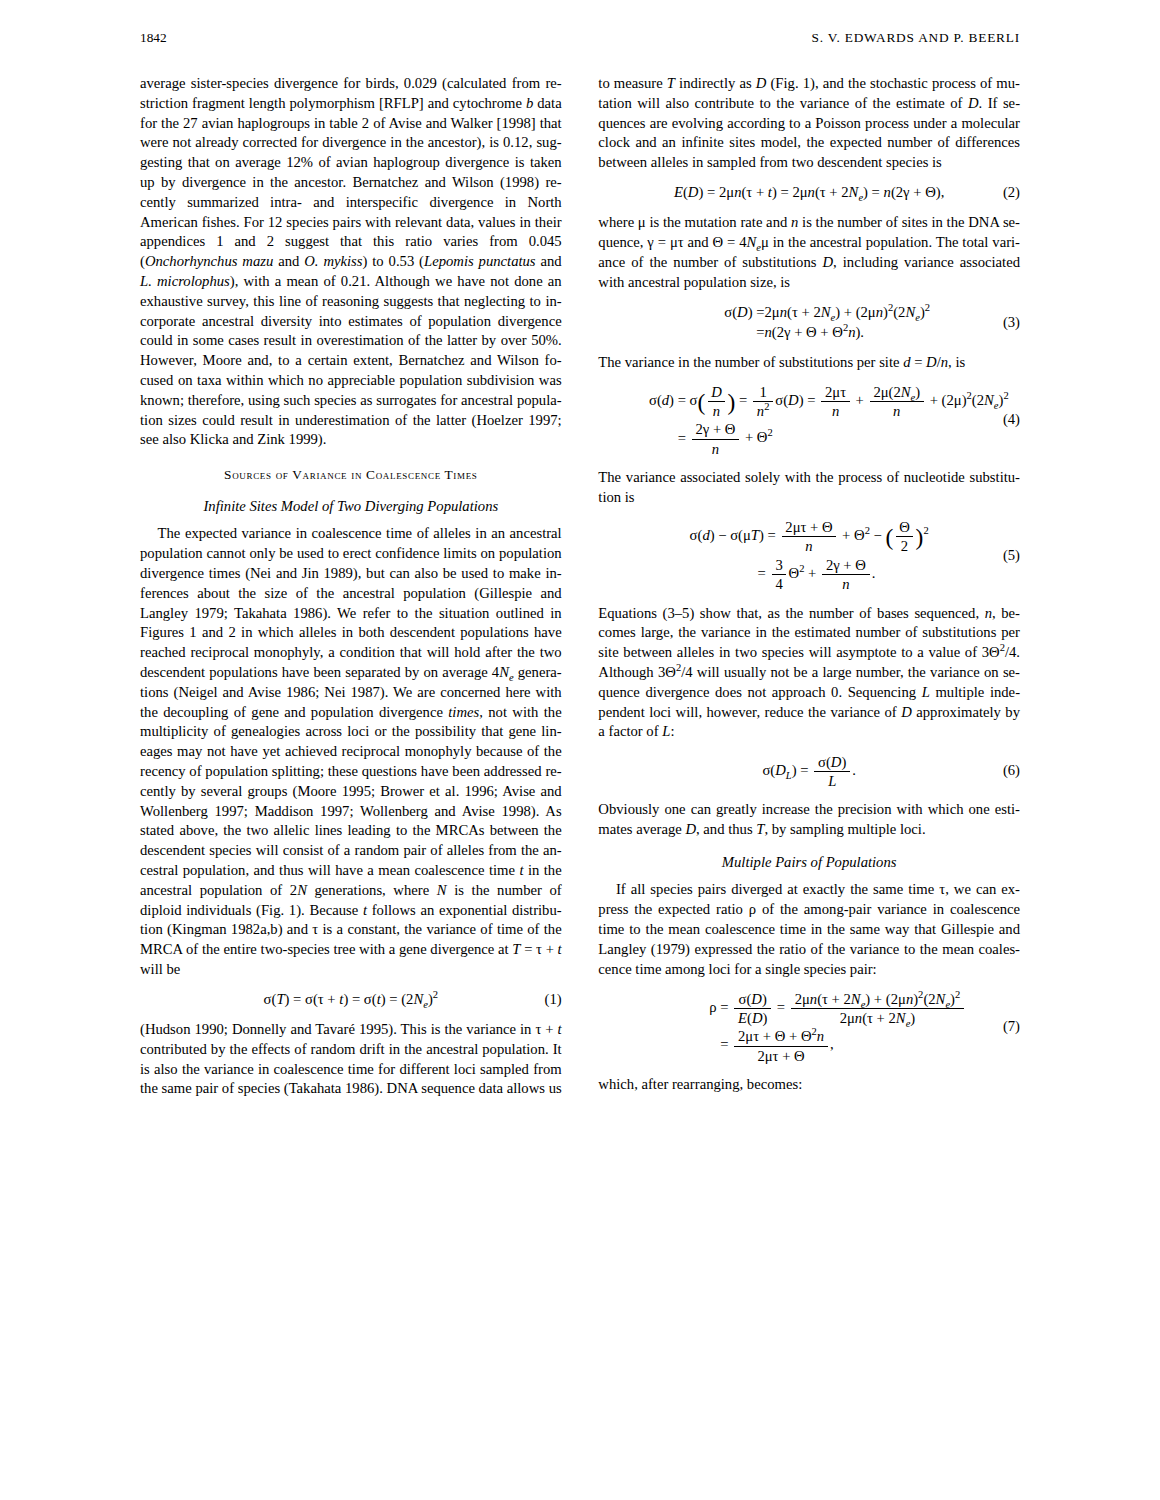1842 S. V. Edwards and P. Beerli
average sister-species divergence for birds, 0.029 (calculated from restriction fragment length polymorphism [RFLP] and cytochrome b data for the 27 avian haplogroups in table 2 of Avise and Walker [1998] that were not already corrected for divergence in the ancestor), is 0.12, suggesting that on average 12% of avian haplogroup divergence is taken up by divergence in the ancestor. Bernatchez and Wilson (1998) recently summarized intra- and interspecific divergence in North American fishes. For 12 species pairs with relevant data, values in their appendices 1 and 2 suggest that this ratio varies from 0.045 (Onchorhynchus mazu and O. mykiss) to 0.53 (Lepomis punctatus and L. microlophus), with a mean of 0.21. Although we have not done an exhaustive survey, this line of reasoning suggests that neglecting to incorporate ancestral diversity into estimates of population divergence could in some cases result in overestimation of the latter by over 50%. However, Moore and, to a certain extent, Bernatchez and Wilson focused on taxa within which no appreciable population subdivision was known; therefore, using such species as surrogates for ancestral population sizes could result in underestimation of the latter (Hoelzer 1997; see also Klicka and Zink 1999).
Sources of Variance in Coalescence Times
Infinite Sites Model of Two Diverging Populations
The expected variance in coalescence time of alleles in an ancestral population cannot only be used to erect confidence limits on population divergence times (Nei and Jin 1989), but can also be used to make inferences about the size of the ancestral population (Gillespie and Langley 1979; Takahata 1986). We refer to the situation outlined in Figures 1 and 2 in which alleles in both descendent populations have reached reciprocal monophyly, a condition that will hold after the two descendent populations have been separated by on average 4Ne generations (Neigel and Avise 1986; Nei 1987). We are concerned here with the decoupling of gene and population divergence times, not with the multiplicity of genealogies across loci or the possibility that gene lineages may not have yet achieved reciprocal monophyly because of the recency of population splitting; these questions have been addressed recently by several groups (Moore 1995; Brower et al. 1996; Avise and Wollenberg 1997; Maddison 1997; Wollenberg and Avise 1998). As stated above, the two allelic lines leading to the MRCAs between the descendent species will consist of a random pair of alleles from the ancestral population, and thus will have a mean coalescence time t in the ancestral population of 2N generations, where N is the number of diploid individuals (Fig. 1). Because t follows an exponential distribution (Kingman 1982a,b) and τ is a constant, the variance of time of the MRCA of the entire two-species tree with a gene divergence at T = τ + t will be
σ(T) = σ(τ + t) = σ(t) = (2Ne)2 (1)
(Hudson 1990; Donnelly and Tavaré 1995). This is the variance in τ + t contributed by the effects of random drift in the ancestral population. It is also the variance in coalescence time for different loci sampled from the same pair of species (Takahata 1986). DNA sequence data allows us to measure T indirectly as D (Fig. 1), and the stochastic process of mutation will also contribute to the variance of the estimate of D. If sequences are evolving according to a Poisson process under a molecular clock and an infinite sites model, the expected number of differences between alleles in sampled from two descendent species is
E(D) = 2μn(τ + t) = 2μn(τ + 2Ne) = n(2γ + Θ), (2)
where μ is the mutation rate and n is the number of sites in the DNA sequence, γ = μτ and Θ = 4Neμ in the ancestral population. The total variance of the number of substitutions D, including variance associated with ancestral population size, is
σ(D) =2μn(τ + 2Ne) + (2μn)2(2Ne)2 =n(2γ + Θ + Θ2n). (3)
The variance in the number of substitutions per site d = D/n, is
σ(d) = σ(Dn) = 1 n2σ(D) = 2μτ n + 2μ(2Ne) n + (2μ)2(2Ne)2 = 2γ + Θ n + Θ2 (4)
The variance associated solely with the process of nucleotide substitution is
σ(d) − σ(μT) = 2μτ + Θ n + Θ2 − (Θ 2)2 = 34 Θ2 + 2γ + Θ n. (5)
Equations (3–5) show that, as the number of bases sequenced, n, becomes large, the variance in the estimated number of substitutions per site between alleles in two species will asymptote to a value of 3Θ2/4. Although 3Θ2/4 will usually not be a large number, the variance on sequence divergence does not approach 0. Sequencing L multiple independent loci will, however, reduce the variance of D approximately by a factor of L:
σ(DL) = σ(D) L. (6)
Obviously one can greatly increase the precision with which one estimates average D, and thus T, by sampling multiple loci.
Multiple Pairs of Populations
If all species pairs diverged at exactly the same time τ, we can express the expected ratio ρ of the among-pair variance in coalescence time to the mean coalescence time in the same way that Gillespie and Langley (1979) expressed the ratio of the variance to the mean coalescence time among loci for a single species pair:
ρ = σ(D) E(D) = 2μn(τ + 2Ne) + (2μn)2(2Ne)22μn(τ + 2Ne) = 2μτ + Θ + Θ2n 2μτ + Θ, (7)
which, after rearranging, becomes: